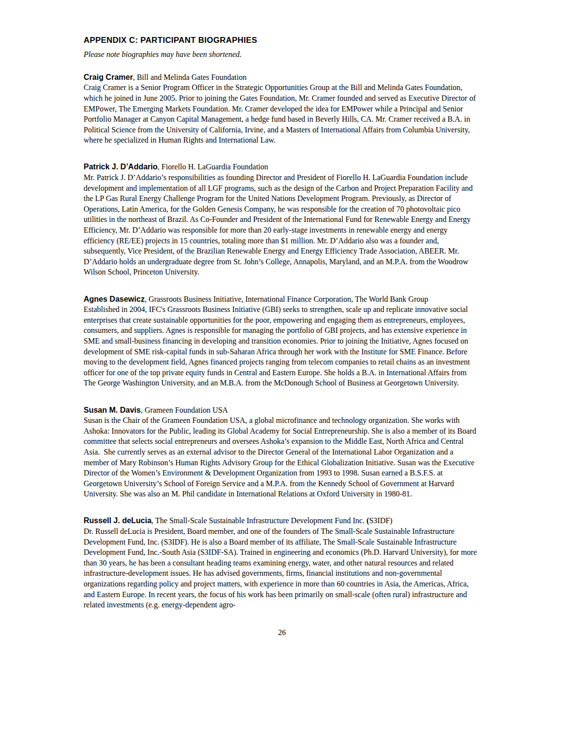APPENDIX C: PARTICIPANT BIOGRAPHIES
Please note biographies may have been shortened.
Craig Cramer, Bill and Melinda Gates Foundation
Craig Cramer is a Senior Program Officer in the Strategic Opportunities Group at the Bill and Melinda Gates Foundation, which he joined in June 2005. Prior to joining the Gates Foundation, Mr. Cramer founded and served as Executive Director of EMPower, The Emerging Markets Foundation. Mr. Cramer developed the idea for EMPower while a Principal and Senior Portfolio Manager at Canyon Capital Management, a hedge fund based in Beverly Hills, CA. Mr. Cramer received a B.A. in Political Science from the University of California, Irvine, and a Masters of International Affairs from Columbia University, where he specialized in Human Rights and International Law.
Patrick J. D’Addario, Fiorello H. LaGuardia Foundation
Mr. Patrick J. D’Addario’s responsibilities as founding Director and President of Fiorello H. LaGuardia Foundation include development and implementation of all LGF programs, such as the design of the Carbon and Project Preparation Facility and the LP Gas Rural Energy Challenge Program for the United Nations Development Program. Previously, as Director of Operations, Latin America, for the Golden Genesis Company, he was responsible for the creation of 70 photovoltaic pico utilities in the northeast of Brazil. As Co-Founder and President of the International Fund for Renewable Energy and Energy Efficiency, Mr. D’Addario was responsible for more than 20 early-stage investments in renewable energy and energy efficiency (RE/EE) projects in 15 countries, totaling more than $1 million. Mr. D’Addario also was a founder and, subsequently, Vice President, of the Brazilian Renewable Energy and Energy Efficiency Trade Association, ABEER. Mr. D’Addario holds an undergraduate degree from St. John’s College, Annapolis, Maryland, and an M.P.A. from the Woodrow Wilson School, Princeton University.
Agnes Dasewicz, Grassroots Business Initiative, International Finance Corporation, The World Bank Group
Established in 2004, IFC's Grassroots Business Initiative (GBI) seeks to strengthen, scale up and replicate innovative social enterprises that create sustainable opportunities for the poor, empowering and engaging them as entrepreneurs, employees, consumers, and suppliers. Agnes is responsible for managing the portfolio of GBI projects, and has extensive experience in SME and small-business financing in developing and transition economies. Prior to joining the Initiative, Agnes focused on development of SME risk-capital funds in sub-Saharan Africa through her work with the Institute for SME Finance. Before moving to the development field, Agnes financed projects ranging from telecom companies to retail chains as an investment officer for one of the top private equity funds in Central and Eastern Europe. She holds a B.A. in International Affairs from The George Washington University, and an M.B.A. from the McDonough School of Business at Georgetown University.
Susan M. Davis, Grameen Foundation USA
Susan is the Chair of the Grameen Foundation USA, a global microfinance and technology organization. She works with Ashoka: Innovators for the Public, leading its Global Academy for Social Entrepreneurship. She is also a member of its Board committee that selects social entrepreneurs and oversees Ashoka’s expansion to the Middle East, North Africa and Central Asia. She currently serves as an external advisor to the Director General of the International Labor Organization and a member of Mary Robinson’s Human Rights Advisory Group for the Ethical Globalization Initiative. Susan was the Executive Director of the Women’s Environment & Development Organization from 1993 to 1998. Susan earned a B.S.F.S. at Georgetown University’s School of Foreign Service and a M.P.A. from the Kennedy School of Government at Harvard University. She was also an M. Phil candidate in International Relations at Oxford University in 1980-81.
Russell J. deLucia, The Small-Scale Sustainable Infrastructure Development Fund Inc. (S3IDF)
Dr. Russell deLucia is President, Board member, and one of the founders of The Small-Scale Sustainable Infrastructure Development Fund, Inc. (S3IDF). He is also a Board member of its affiliate, The Small-Scale Sustainable Infrastructure Development Fund, Inc.-South Asia (S3IDF-SA). Trained in engineering and economics (Ph.D. Harvard University), for more than 30 years, he has been a consultant heading teams examining energy, water, and other natural resources and related infrastructure-development issues. He has advised governments, firms, financial institutions and non-governmental organizations regarding policy and project matters, with experience in more than 60 countries in Asia, the Americas, Africa, and Eastern Europe. In recent years, the focus of his work has been primarily on small-scale (often rural) infrastructure and related investments (e.g. energy-dependent agro-
26